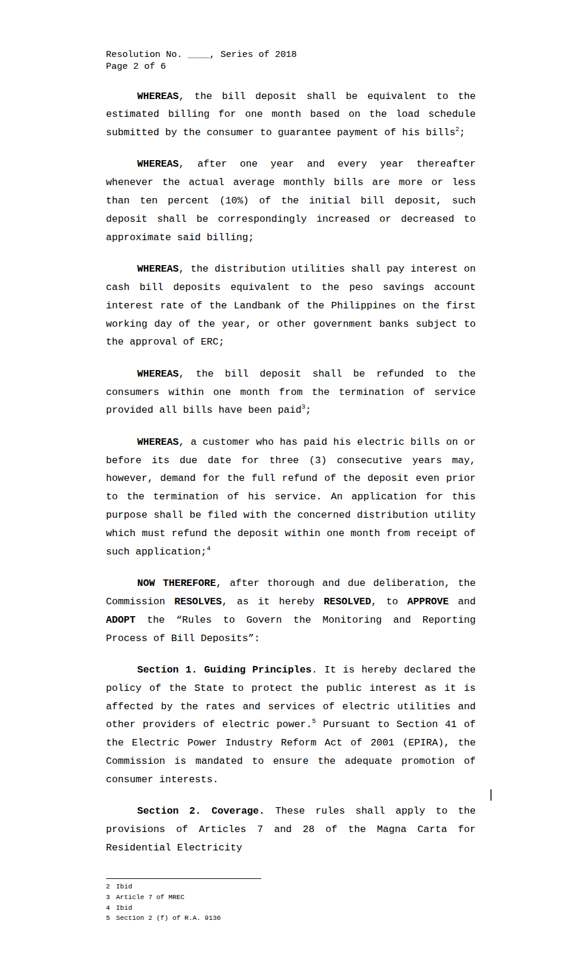Resolution No. ____, Series of 2018
Page 2 of 6
WHEREAS, the bill deposit shall be equivalent to the estimated billing for one month based on the load schedule submitted by the consumer to guarantee payment of his bills2;
WHEREAS, after one year and every year thereafter whenever the actual average monthly bills are more or less than ten percent (10%) of the initial bill deposit, such deposit shall be correspondingly increased or decreased to approximate said billing;
WHEREAS, the distribution utilities shall pay interest on cash bill deposits equivalent to the peso savings account interest rate of the Landbank of the Philippines on the first working day of the year, or other government banks subject to the approval of ERC;
WHEREAS, the bill deposit shall be refunded to the consumers within one month from the termination of service provided all bills have been paid3;
WHEREAS, a customer who has paid his electric bills on or before its due date for three (3) consecutive years may, however, demand for the full refund of the deposit even prior to the termination of his service. An application for this purpose shall be filed with the concerned distribution utility which must refund the deposit within one month from receipt of such application;4
NOW THEREFORE, after thorough and due deliberation, the Commission RESOLVES, as it hereby RESOLVED, to APPROVE and ADOPT the “Rules to Govern the Monitoring and Reporting Process of Bill Deposits”:
Section 1. Guiding Principles. It is hereby declared the policy of the State to protect the public interest as it is affected by the rates and services of electric utilities and other providers of electric power.5 Pursuant to Section 41 of the Electric Power Industry Reform Act of 2001 (EPIRA), the Commission is mandated to ensure the adequate promotion of consumer interests.
Section 2. Coverage. These rules shall apply to the provisions of Articles 7 and 28 of the Magna Carta for Residential Electricity
2 Ibid
3 Article 7 of MREC
4 Ibid
5 Section 2 (f) of R.A. 9136
|